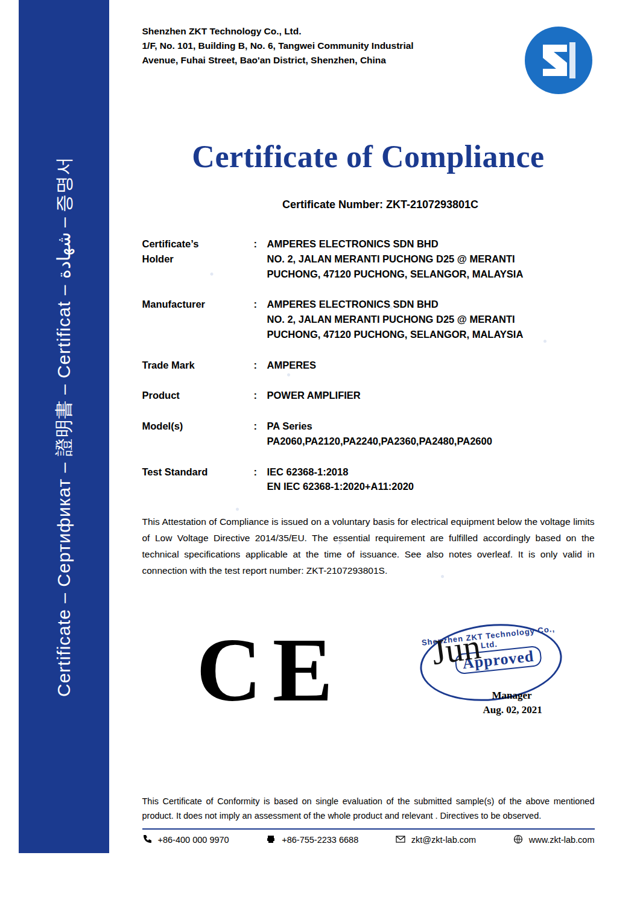Certificate – Сертификат – 證明書 – Certificat – شهادة – 증명서
Shenzhen ZKT Technology Co., Ltd.
1/F, No. 101, Building B, No. 6, Tangwei Community Industrial
Avenue, Fuhai Street, Bao'an District, Shenzhen, China
Certificate of Compliance
Certificate Number: ZKT-2107293801C
| Certificate’s Holder | : | AMPERES ELECTRONICS SDN BHD NO. 2, JALAN MERANTI PUCHONG D25 @ MERANTI PUCHONG, 47120 PUCHONG, SELANGOR, MALAYSIA |
| Manufacturer | : | AMPERES ELECTRONICS SDN BHD NO. 2, JALAN MERANTI PUCHONG D25 @ MERANTI PUCHONG, 47120 PUCHONG, SELANGOR, MALAYSIA |
| Trade Mark | : | AMPERES |
| Product | : | POWER AMPLIFIER |
| Model(s) | : | PA Series PA2060,PA2120,PA2240,PA2360,PA2480,PA2600 |
| Test Standard | : | IEC 62368-1:2018 EN IEC 62368-1:2020+A11:2020 |
This Attestation of Compliance is issued on a voluntary basis for electrical equipment below the voltage limits of Low Voltage Directive 2014/35/EU. The essential requirement are fulfilled accordingly based on the technical specifications applicable at the time of issuance. See also notes overleaf. It is only valid in connection with the test report number: ZKT-2107293801S.
C E
Shenzhen ZKT Technology Co., Ltd.
Approved
Jun
Manager
Aug. 02, 2021
This Certificate of Conformity is based on single evaluation of the submitted sample(s) of the above mentioned product. It does not imply an assessment of the whole product and relevant . Directives to be observed.
+86-400 000 9970 +86-755-2233 6688 zkt@zkt-lab.com www.zkt-lab.com